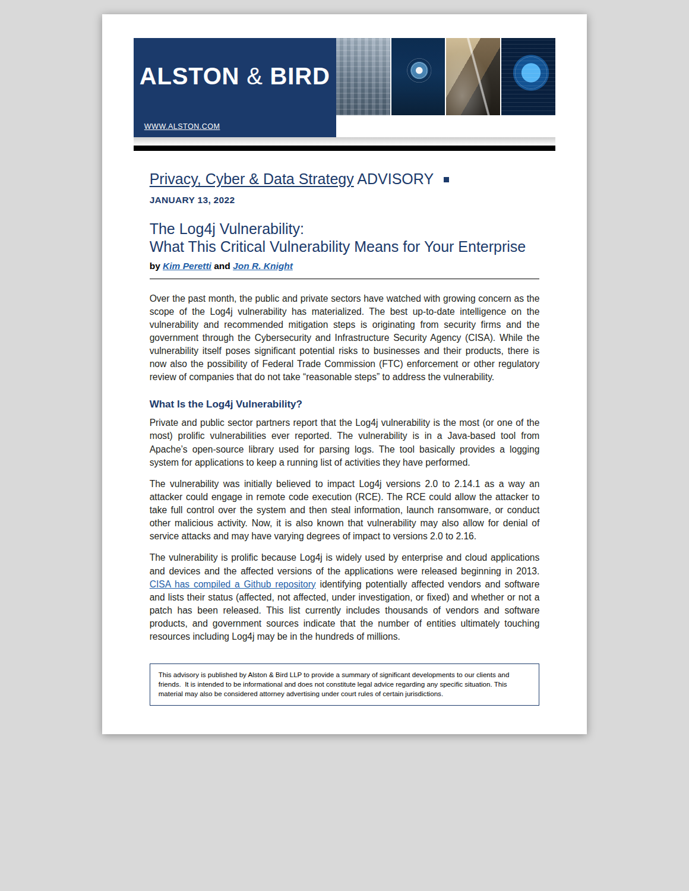ALSTON & BIRD
WWW.ALSTON.COM
Privacy, Cyber & Data Strategy ADVISORY
JANUARY 13, 2022
The Log4j Vulnerability:
What This Critical Vulnerability Means for Your Enterprise
by Kim Peretti and Jon R. Knight
Over the past month, the public and private sectors have watched with growing concern as the scope of the Log4j vulnerability has materialized. The best up-to-date intelligence on the vulnerability and recommended mitigation steps is originating from security firms and the government through the Cybersecurity and Infrastructure Security Agency (CISA). While the vulnerability itself poses significant potential risks to businesses and their products, there is now also the possibility of Federal Trade Commission (FTC) enforcement or other regulatory review of companies that do not take “reasonable steps” to address the vulnerability.
What Is the Log4j Vulnerability?
Private and public sector partners report that the Log4j vulnerability is the most (or one of the most) prolific vulnerabilities ever reported. The vulnerability is in a Java-based tool from Apache’s open-source library used for parsing logs. The tool basically provides a logging system for applications to keep a running list of activities they have performed.
The vulnerability was initially believed to impact Log4j versions 2.0 to 2.14.1 as a way an attacker could engage in remote code execution (RCE). The RCE could allow the attacker to take full control over the system and then steal information, launch ransomware, or conduct other malicious activity. Now, it is also known that vulnerability may also allow for denial of service attacks and may have varying degrees of impact to versions 2.0 to 2.16.
The vulnerability is prolific because Log4j is widely used by enterprise and cloud applications and devices and the affected versions of the applications were released beginning in 2013. CISA has compiled a Github repository identifying potentially affected vendors and software and lists their status (affected, not affected, under investigation, or fixed) and whether or not a patch has been released. This list currently includes thousands of vendors and software products, and government sources indicate that the number of entities ultimately touching resources including Log4j may be in the hundreds of millions.
This advisory is published by Alston & Bird LLP to provide a summary of significant developments to our clients and friends. It is intended to be informational and does not constitute legal advice regarding any specific situation. This material may also be considered attorney advertising under court rules of certain jurisdictions.